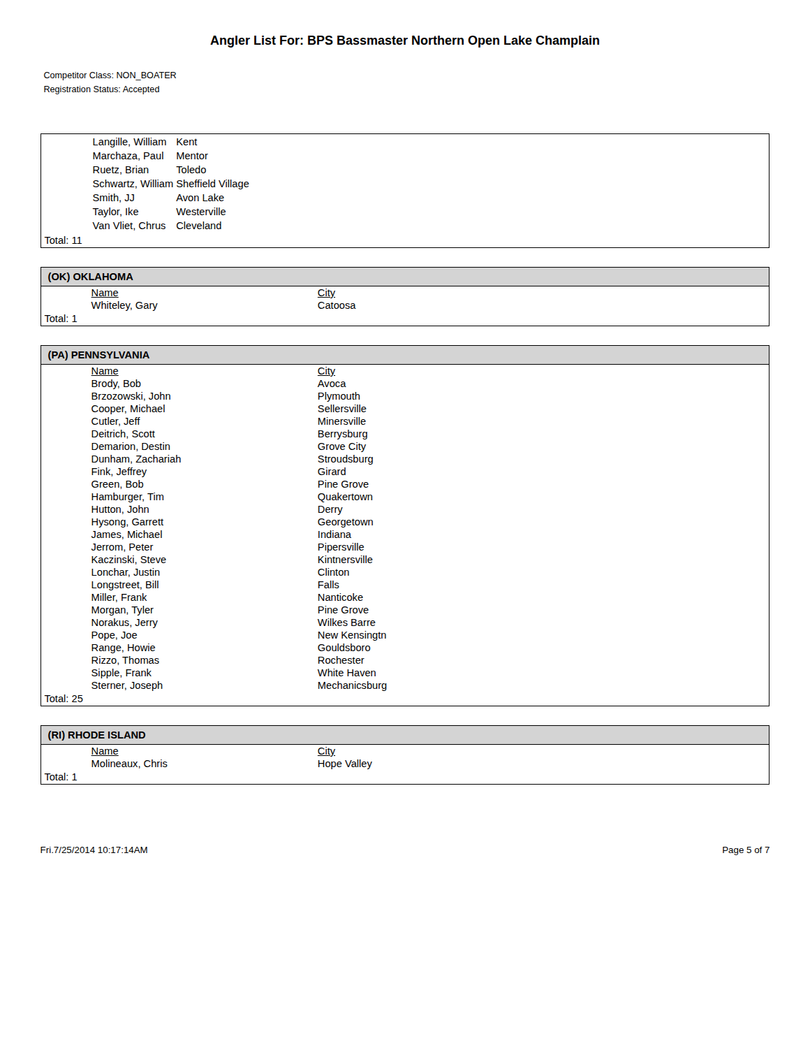Angler List For: BPS Bassmaster Northern Open Lake Champlain
Competitor Class: NON_BOATER
Registration Status: Accepted
| Langille, William | Kent |
| Marchaza, Paul | Mentor |
| Ruetz, Brian | Toledo |
| Schwartz, William | Sheffield Village |
| Smith, JJ | Avon Lake |
| Taylor, Ike | Westerville |
| Van Vliet, Chrus | Cleveland |
Total: 11
(OK) OKLAHOMA
| Name | City |
| Whiteley, Gary | Catoosa |
Total: 1
(PA) PENNSYLVANIA
| Name | City |
| Brody, Bob | Avoca |
| Brzozowski, John | Plymouth |
| Cooper, Michael | Sellersville |
| Cutler, Jeff | Minersville |
| Deitrich, Scott | Berrysburg |
| Demarion, Destin | Grove City |
| Dunham, Zachariah | Stroudsburg |
| Fink, Jeffrey | Girard |
| Green, Bob | Pine Grove |
| Hamburger, Tim | Quakertown |
| Hutton, John | Derry |
| Hysong, Garrett | Georgetown |
| James, Michael | Indiana |
| Jerrom, Peter | Pipersville |
| Kaczinski, Steve | Kintnersville |
| Lonchar, Justin | Clinton |
| Longstreet, Bill | Falls |
| Miller, Frank | Nanticoke |
| Morgan, Tyler | Pine Grove |
| Norakus, Jerry | Wilkes Barre |
| Pope, Joe | New Kensingtn |
| Range, Howie | Gouldsboro |
| Rizzo, Thomas | Rochester |
| Sipple, Frank | White Haven |
| Sterner, Joseph | Mechanicsburg |
Total: 25
(RI) RHODE ISLAND
| Name | City |
| Molineaux, Chris | Hope Valley |
Total: 1
Fri.7/25/2014 10:17:14AM Page 5 of 7